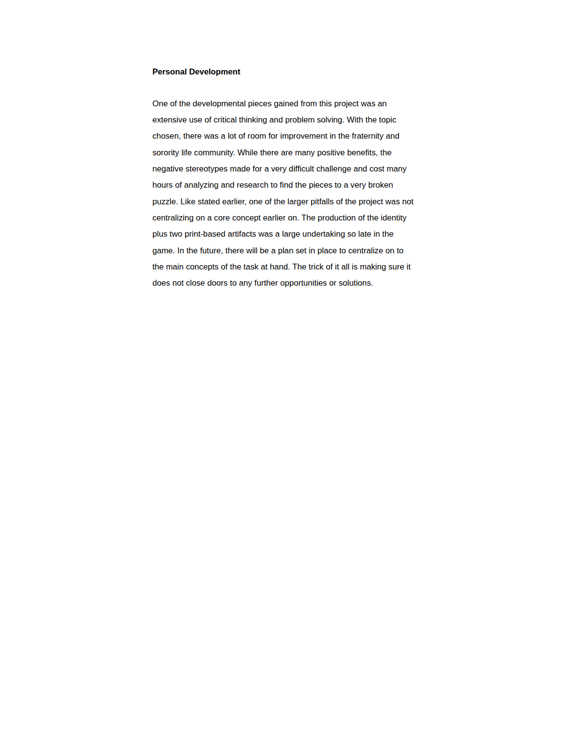Personal Development
One of the developmental pieces gained from this project was an extensive use of critical thinking and problem solving. With the topic chosen, there was a lot of room for improvement in the fraternity and sorority life community. While there are many positive benefits, the negative stereotypes made for a very difficult challenge and cost many hours of analyzing and research to find the pieces to a very broken puzzle. Like stated earlier, one of the larger pitfalls of the project was not centralizing on a core concept earlier on. The production of the identity plus two print-based artifacts was a large undertaking so late in the game. In the future, there will be a plan set in place to centralize on to the main concepts of the task at hand. The trick of it all is making sure it does not close doors to any further opportunities or solutions.